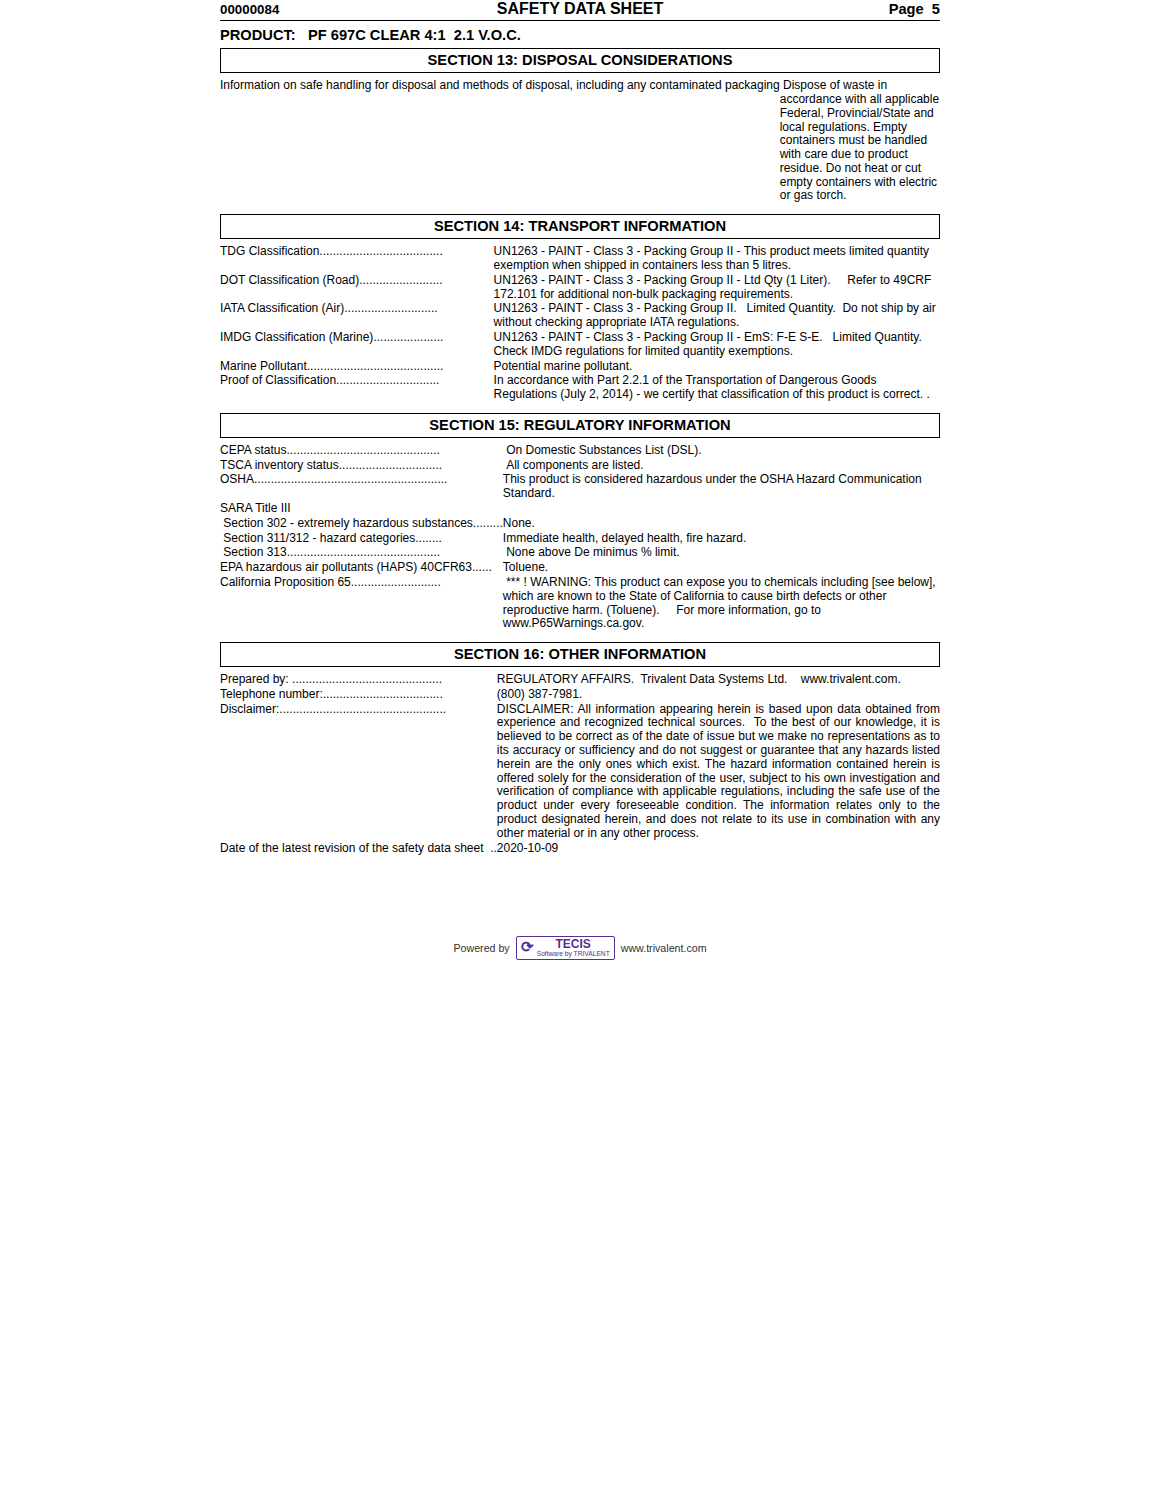00000084
SAFETY DATA SHEET
Page 5
PRODUCT: PF 697C CLEAR 4:1 2.1 V.O.C.
SECTION 13: DISPOSAL CONSIDERATIONS
| Information on safe handling for disposal and methods of disposal, including any contaminated packaging | Dispose of waste in accordance with all applicable Federal, Provincial/State and local regulations. Empty containers must be handled with care due to product residue. Do not heat or cut empty containers with electric or gas torch. |
SECTION 14: TRANSPORT INFORMATION
| TDG Classification ..................................... | UN1263 - PAINT - Class 3 - Packing Group II - This product meets limited quantity exemption when shipped in containers less than 5 litres. |
| DOT Classification (Road) ......................... | UN1263 - PAINT - Class 3 - Packing Group II - Ltd Qty (1 Liter). Refer to 49CRF 172.101 for additional non-bulk packaging requirements. |
| IATA Classification (Air) ............................ | UN1263 - PAINT - Class 3 - Packing Group II. Limited Quantity. Do not ship by air without checking appropriate IATA regulations. |
| IMDG Classification (Marine) ..................... | UN1263 - PAINT - Class 3 - Packing Group II - EmS: F-E S-E. Limited Quantity. Check IMDG regulations for limited quantity exemptions. |
| Marine Pollutant ......................................... | Potential marine pollutant. |
| Proof of Classification ............................... | In accordance with Part 2.2.1 of the Transportation of Dangerous Goods Regulations (July 2, 2014) - we certify that classification of this product is correct. . |
SECTION 15: REGULATORY INFORMATION
| CEPA status .............................................. | On Domestic Substances List (DSL). |
| TSCA inventory status ............................... | All components are listed. |
| OSHA .......................................................... | This product is considered hazardous under the OSHA Hazard Communication Standard. |
| SARA Title III | |
| Section 302 - extremely hazardous substances ......... | None. |
| Section 311/312 - hazard categories ........ | Immediate health, delayed health, fire hazard. |
| Section 313 .............................................. | None above De minimus % limit. |
| EPA hazardous air pollutants (HAPS) 40CFR63 ...... | Toluene. |
| California Proposition 65 ........................... | *** ! WARNING: This product can expose you to chemicals including [see below], which are known to the State of California to cause birth defects or other reproductive harm. (Toluene). For more information, go to www.P65Warnings.ca.gov. |
SECTION 16: OTHER INFORMATION
| Prepared by: ............................................. | REGULATORY AFFAIRS. Trivalent Data Systems Ltd. www.trivalent.com. |
| Telephone number: .................................... | (800) 387-7981. |
| Disclaimer: .................................................. | DISCLAIMER: All information appearing herein is based upon data obtained from experience and recognized technical sources. To the best of our knowledge, it is believed to be correct as of the date of issue but we make no representations as to its accuracy or sufficiency and do not suggest or guarantee that any hazards listed herein are the only ones which exist. The hazard information contained herein is offered solely for the consideration of the user, subject to his own investigation and verification of compliance with applicable regulations, including the safe use of the product under every foreseeable condition. The information relates only to the product designated herein, and does not relate to its use in combination with any other material or in any other process. |
| Date of the latest revision of the safety data sheet .. | 2020-10-09 |
Powered by ⟳TECISSoftware by TRIVALENT www.trivalent.com